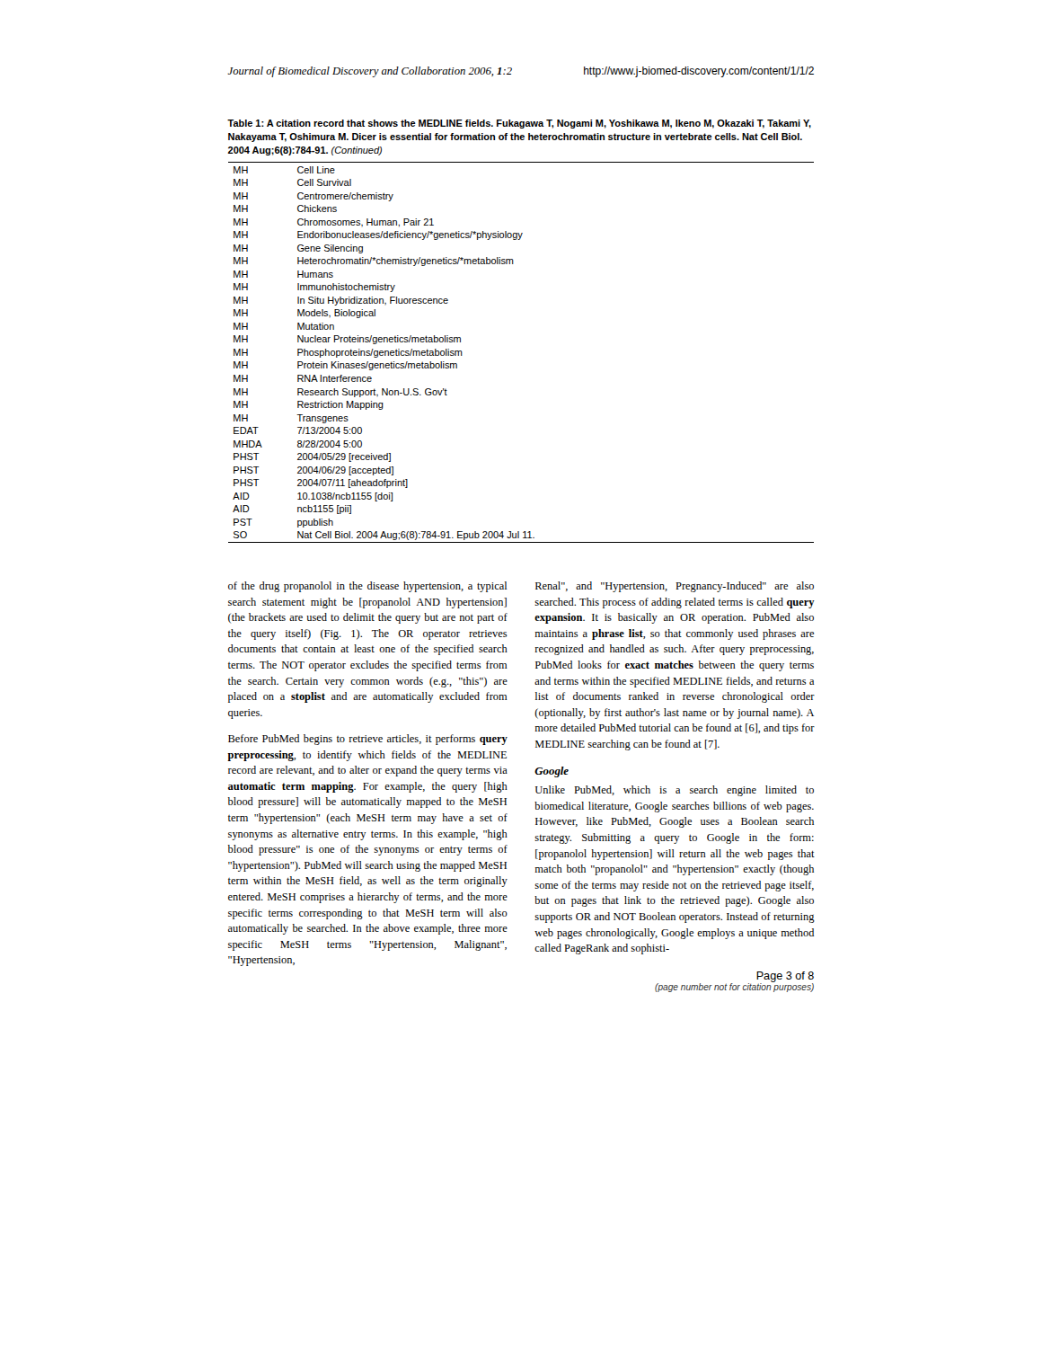Journal of Biomedical Discovery and Collaboration 2006, 1:2
http://www.j-biomed-discovery.com/content/1/1/2
Table 1: A citation record that shows the MEDLINE fields. Fukagawa T, Nogami M, Yoshikawa M, Ikeno M, Okazaki T, Takami Y, Nakayama T, Oshimura M. Dicer is essential for formation of the heterochromatin structure in vertebrate cells. Nat Cell Biol. 2004 Aug;6(8):784-91. (Continued)
| MH | Cell Line |
| MH | Cell Survival |
| MH | Centromere/chemistry |
| MH | Chickens |
| MH | Chromosomes, Human, Pair 21 |
| MH | Endoribonucleases/deficiency/*genetics/*physiology |
| MH | Gene Silencing |
| MH | Heterochromatin/*chemistry/genetics/*metabolism |
| MH | Humans |
| MH | Immunohistochemistry |
| MH | In Situ Hybridization, Fluorescence |
| MH | Models, Biological |
| MH | Mutation |
| MH | Nuclear Proteins/genetics/metabolism |
| MH | Phosphoproteins/genetics/metabolism |
| MH | Protein Kinases/genetics/metabolism |
| MH | RNA Interference |
| MH | Research Support, Non-U.S. Gov't |
| MH | Restriction Mapping |
| MH | Transgenes |
| EDAT | 7/13/2004 5:00 |
| MHDA | 8/28/2004 5:00 |
| PHST | 2004/05/29 [received] |
| PHST | 2004/06/29 [accepted] |
| PHST | 2004/07/11 [aheadofprint] |
| AID | 10.1038/ncb1155 [doi] |
| AID | ncb1155 [pii] |
| PST | ppublish |
| SO | Nat Cell Biol. 2004 Aug;6(8):784-91. Epub 2004 Jul 11. |
of the drug propanolol in the disease hypertension, a typical search statement might be [propanolol AND hypertension] (the brackets are used to delimit the query but are not part of the query itself) (Fig. 1). The OR operator retrieves documents that contain at least one of the specified search terms. The NOT operator excludes the specified terms from the search. Certain very common words (e.g., "this") are placed on a stoplist and are automatically excluded from queries.
Before PubMed begins to retrieve articles, it performs query preprocessing, to identify which fields of the MEDLINE record are relevant, and to alter or expand the query terms via automatic term mapping. For example, the query [high blood pressure] will be automatically mapped to the MeSH term "hypertension" (each MeSH term may have a set of synonyms as alternative entry terms. In this example, "high blood pressure" is one of the synonyms or entry terms of "hypertension"). PubMed will search using the mapped MeSH term within the MeSH field, as well as the term originally entered. MeSH comprises a hierarchy of terms, and the more specific terms corresponding to that MeSH term will also automatically be searched. In the above example, three more specific MeSH terms "Hypertension, Malignant", "Hypertension,
Renal", and "Hypertension, Pregnancy-Induced" are also searched. This process of adding related terms is called query expansion. It is basically an OR operation. PubMed also maintains a phrase list, so that commonly used phrases are recognized and handled as such. After query preprocessing, PubMed looks for exact matches between the query terms and terms within the specified MEDLINE fields, and returns a list of documents ranked in reverse chronological order (optionally, by first author's last name or by journal name). A more detailed PubMed tutorial can be found at [6], and tips for MEDLINE searching can be found at [7].
Google
Unlike PubMed, which is a search engine limited to biomedical literature, Google searches billions of web pages. However, like PubMed, Google uses a Boolean search strategy. Submitting a query to Google in the form: [propanolol hypertension] will return all the web pages that match both "propanolol" and "hypertension" exactly (though some of the terms may reside not on the retrieved page itself, but on pages that link to the retrieved page). Google also supports OR and NOT Boolean operators. Instead of returning web pages chronologically, Google employs a unique method called PageRank and sophisti-
Page 3 of 8
(page number not for citation purposes)